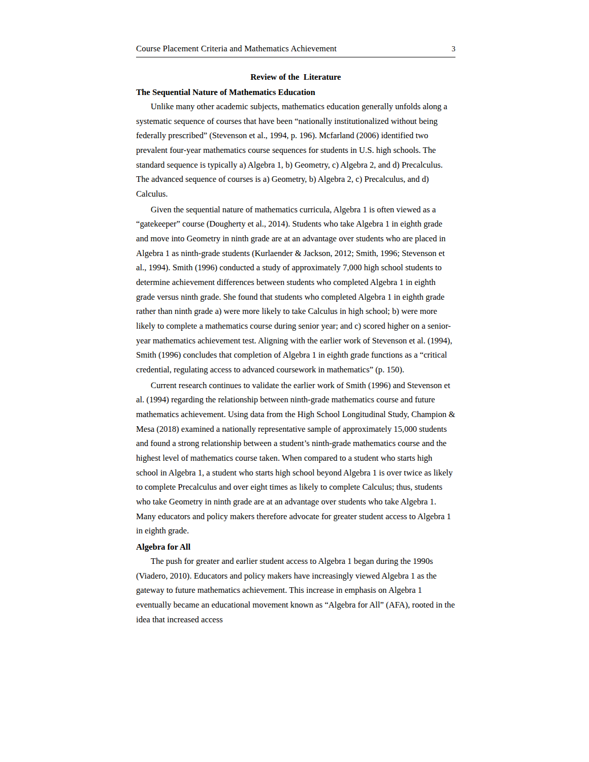Course Placement Criteria and Mathematics Achievement 3
Review of the Literature
The Sequential Nature of Mathematics Education
Unlike many other academic subjects, mathematics education generally unfolds along a systematic sequence of courses that have been “nationally institutionalized without being federally prescribed” (Stevenson et al., 1994, p. 196). Mcfarland (2006) identified two prevalent four-year mathematics course sequences for students in U.S. high schools. The standard sequence is typically a) Algebra 1, b) Geometry, c) Algebra 2, and d) Precalculus. The advanced sequence of courses is a) Geometry, b) Algebra 2, c) Precalculus, and d) Calculus.
Given the sequential nature of mathematics curricula, Algebra 1 is often viewed as a “gatekeeper” course (Dougherty et al., 2014). Students who take Algebra 1 in eighth grade and move into Geometry in ninth grade are at an advantage over students who are placed in Algebra 1 as ninth-grade students (Kurlaender & Jackson, 2012; Smith, 1996; Stevenson et al., 1994). Smith (1996) conducted a study of approximately 7,000 high school students to determine achievement differences between students who completed Algebra 1 in eighth grade versus ninth grade. She found that students who completed Algebra 1 in eighth grade rather than ninth grade a) were more likely to take Calculus in high school; b) were more likely to complete a mathematics course during senior year; and c) scored higher on a senior-year mathematics achievement test. Aligning with the earlier work of Stevenson et al. (1994), Smith (1996) concludes that completion of Algebra 1 in eighth grade functions as a “critical credential, regulating access to advanced coursework in mathematics” (p. 150).
Current research continues to validate the earlier work of Smith (1996) and Stevenson et al. (1994) regarding the relationship between ninth-grade mathematics course and future mathematics achievement. Using data from the High School Longitudinal Study, Champion & Mesa (2018) examined a nationally representative sample of approximately 15,000 students and found a strong relationship between a student’s ninth-grade mathematics course and the highest level of mathematics course taken. When compared to a student who starts high school in Algebra 1, a student who starts high school beyond Algebra 1 is over twice as likely to complete Precalculus and over eight times as likely to complete Calculus; thus, students who take Geometry in ninth grade are at an advantage over students who take Algebra 1. Many educators and policy makers therefore advocate for greater student access to Algebra 1 in eighth grade.
Algebra for All
The push for greater and earlier student access to Algebra 1 began during the 1990s (Viadero, 2010). Educators and policy makers have increasingly viewed Algebra 1 as the gateway to future mathematics achievement. This increase in emphasis on Algebra 1 eventually became an educational movement known as “Algebra for All” (AFA), rooted in the idea that increased access